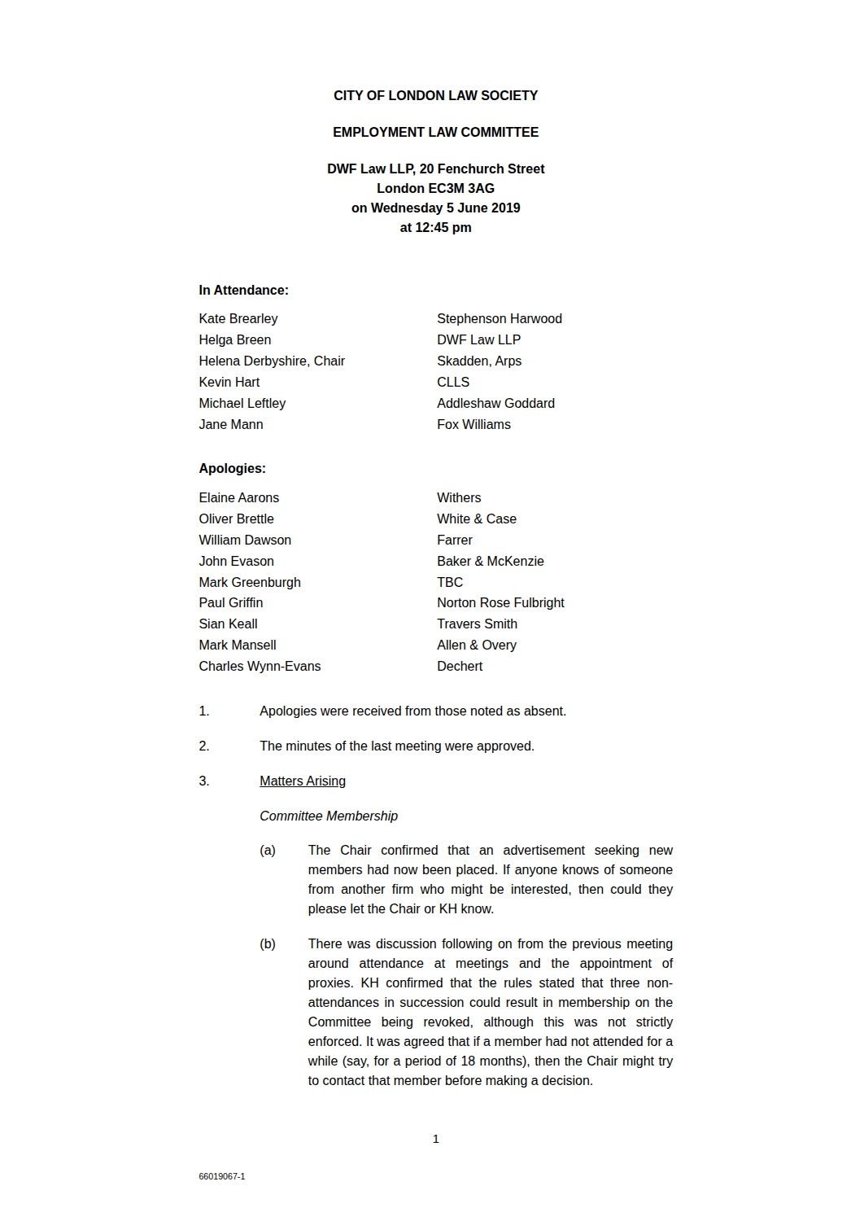CITY OF LONDON LAW SOCIETY
EMPLOYMENT LAW COMMITTEE
DWF Law LLP, 20 Fenchurch Street
London EC3M 3AG
on Wednesday 5 June 2019
at 12:45 pm
In Attendance:
| Kate Brearley | Stephenson Harwood |
| Helga Breen | DWF Law LLP |
| Helena Derbyshire, Chair | Skadden, Arps |
| Kevin Hart | CLLS |
| Michael Leftley | Addleshaw Goddard |
| Jane Mann | Fox Williams |
Apologies:
| Elaine Aarons | Withers |
| Oliver Brettle | White & Case |
| William Dawson | Farrer |
| John Evason | Baker & McKenzie |
| Mark Greenburgh | TBC |
| Paul Griffin | Norton Rose Fulbright |
| Sian Keall | Travers Smith |
| Mark Mansell | Allen & Overy |
| Charles Wynn-Evans | Dechert |
Apologies were received from those noted as absent.
The minutes of the last meeting were approved.
Matters Arising
Committee Membership
The Chair confirmed that an advertisement seeking new members had now been placed. If anyone knows of someone from another firm who might be interested, then could they please let the Chair or KH know.
There was discussion following on from the previous meeting around attendance at meetings and the appointment of proxies. KH confirmed that the rules stated that three non-attendances in succession could result in membership on the Committee being revoked, although this was not strictly enforced. It was agreed that if a member had not attended for a while (say, for a period of 18 months), then the Chair might try to contact that member before making a decision.
1
66019067-1